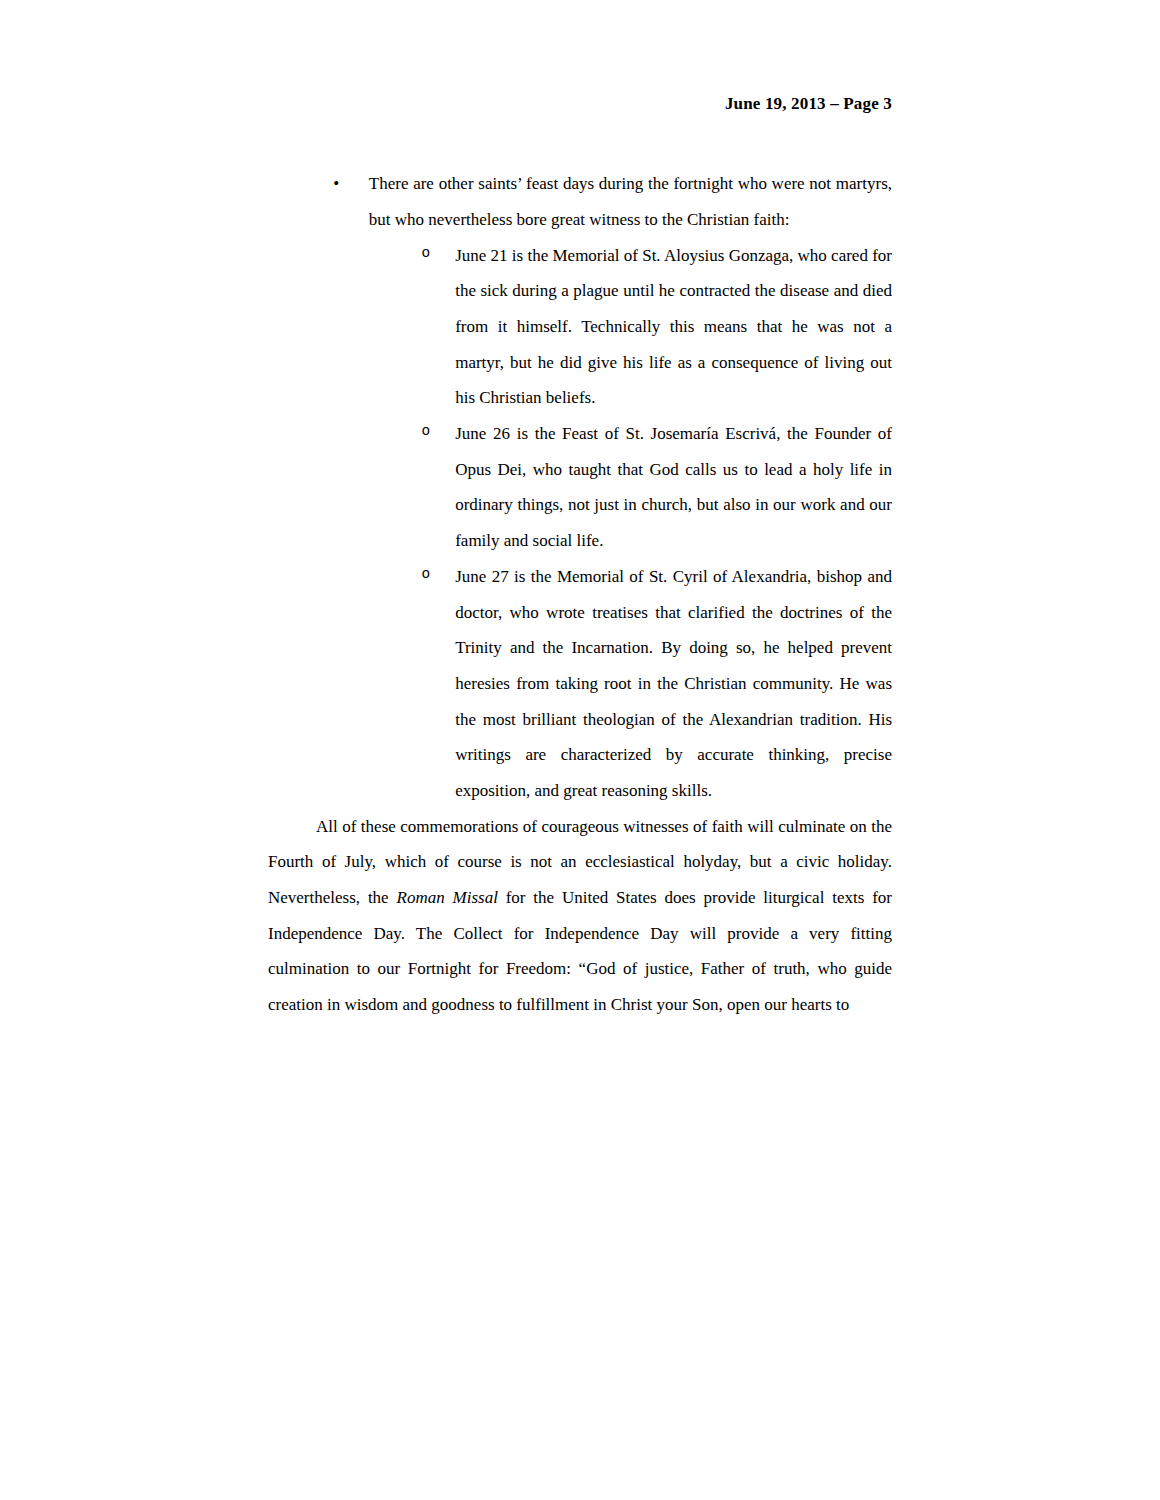June 19, 2013 – Page 3
There are other saints’ feast days during the fortnight who were not martyrs, but who nevertheless bore great witness to the Christian faith:
June 21 is the Memorial of St. Aloysius Gonzaga, who cared for the sick during a plague until he contracted the disease and died from it himself. Technically this means that he was not a martyr, but he did give his life as a consequence of living out his Christian beliefs.
June 26 is the Feast of St. Josemaría Escrivá, the Founder of Opus Dei, who taught that God calls us to lead a holy life in ordinary things, not just in church, but also in our work and our family and social life.
June 27 is the Memorial of St. Cyril of Alexandria, bishop and doctor, who wrote treatises that clarified the doctrines of the Trinity and the Incarnation. By doing so, he helped prevent heresies from taking root in the Christian community. He was the most brilliant theologian of the Alexandrian tradition. His writings are characterized by accurate thinking, precise exposition, and great reasoning skills.
All of these commemorations of courageous witnesses of faith will culminate on the Fourth of July, which of course is not an ecclesiastical holyday, but a civic holiday. Nevertheless, the Roman Missal for the United States does provide liturgical texts for Independence Day. The Collect for Independence Day will provide a very fitting culmination to our Fortnight for Freedom: “God of justice, Father of truth, who guide creation in wisdom and goodness to fulfillment in Christ your Son, open our hearts to